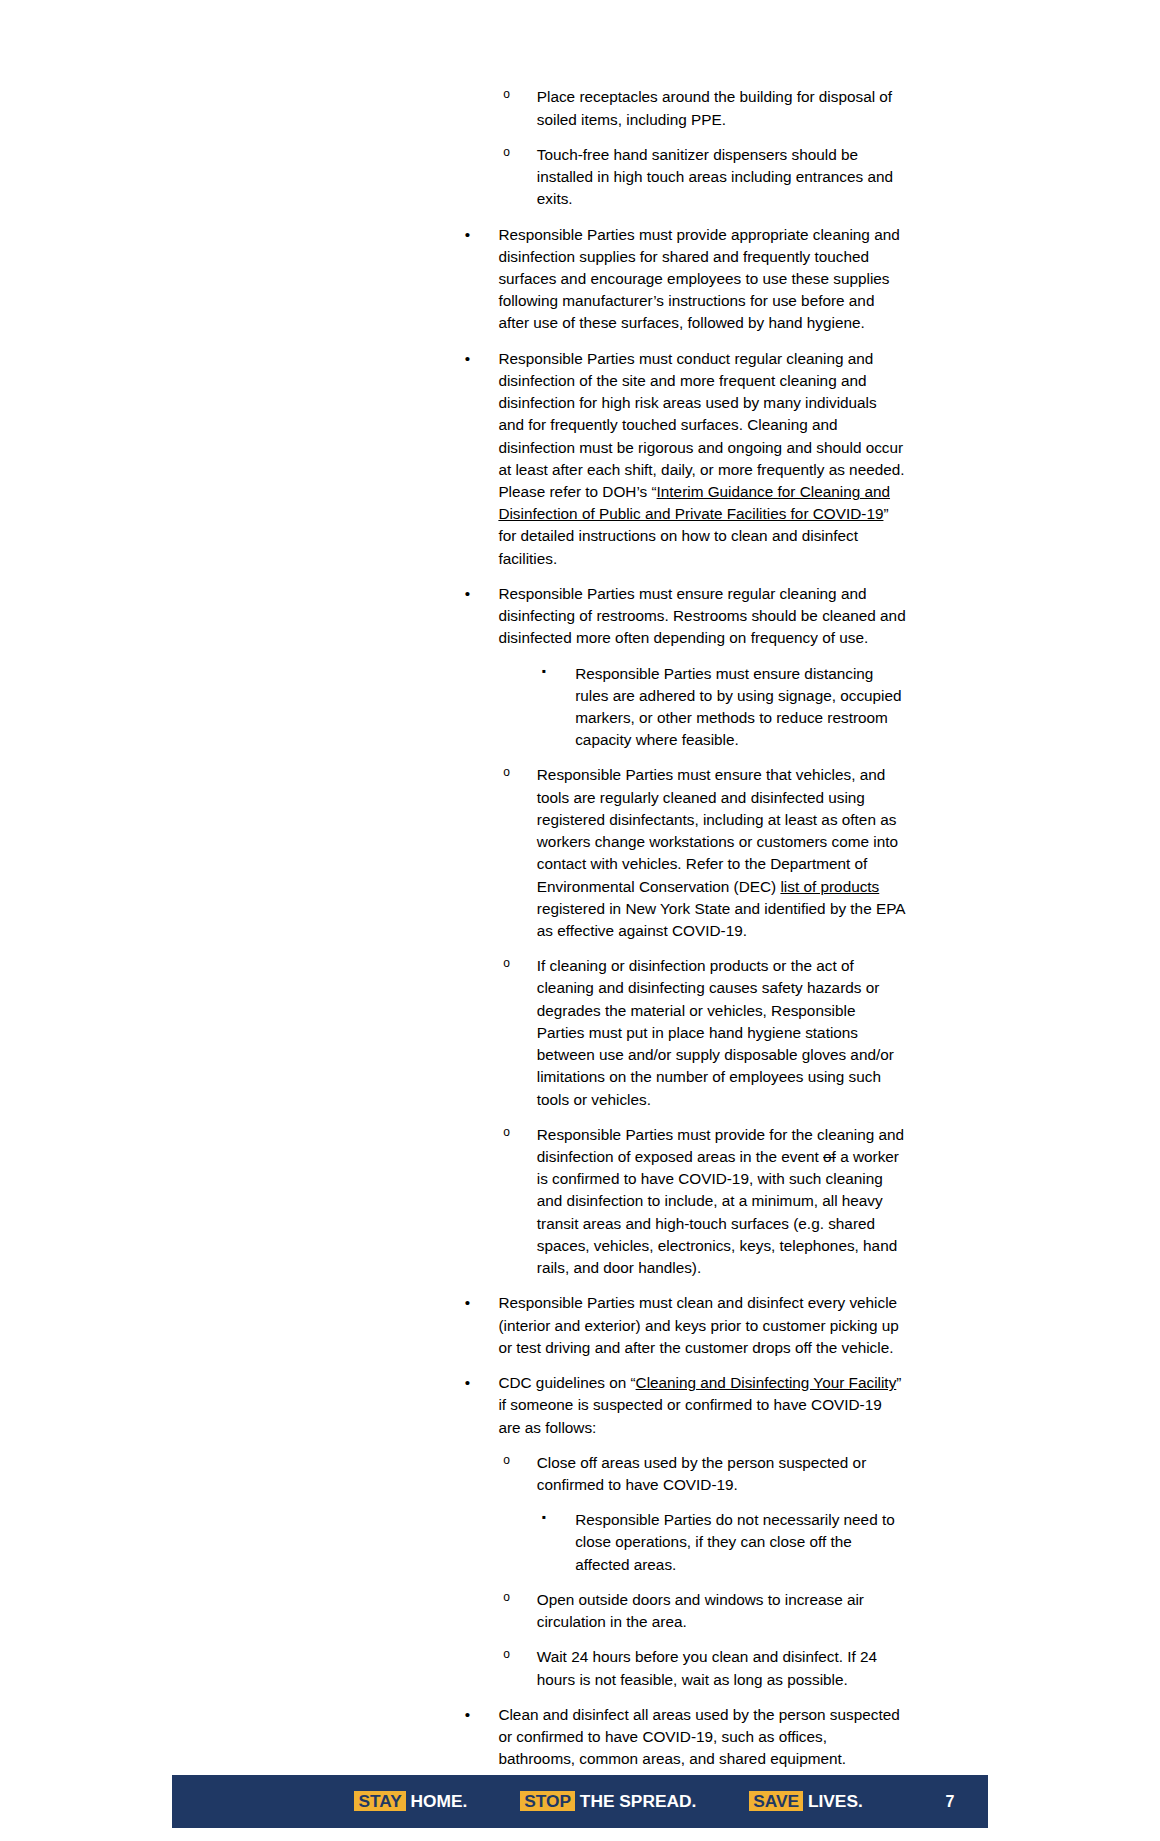oPlace receptacles around the building for disposal of soiled items, including PPE.
oTouch-free hand sanitizer dispensers should be installed in high touch areas including entrances and exits.
•Responsible Parties must provide appropriate cleaning and disinfection supplies for shared and frequently touched surfaces and encourage employees to use these supplies following manufacturer’s instructions for use before and after use of these surfaces, followed by hand hygiene.
•Responsible Parties must conduct regular cleaning and disinfection of the site and more frequent cleaning and disinfection for high risk areas used by many individuals and for frequently touched surfaces. Cleaning and disinfection must be rigorous and ongoing and should occur at least after each shift, daily, or more frequently as needed. Please refer to DOH’s “Interim Guidance for Cleaning and Disinfection of Public and Private Facilities for COVID-19” for detailed instructions on how to clean and disinfect facilities.
•Responsible Parties must ensure regular cleaning and disinfecting of restrooms. Restrooms should be cleaned and disinfected more often depending on frequency of use.
▪Responsible Parties must ensure distancing rules are adhered to by using signage, occupied markers, or other methods to reduce restroom capacity where feasible.
oResponsible Parties must ensure that vehicles, and tools are regularly cleaned and disinfected using registered disinfectants, including at least as often as workers change workstations or customers come into contact with vehicles. Refer to the Department of Environmental Conservation (DEC) list of products registered in New York State and identified by the EPA as effective against COVID-19.
oIf cleaning or disinfection products or the act of cleaning and disinfecting causes safety hazards or degrades the material or vehicles, Responsible Parties must put in place hand hygiene stations between use and/or supply disposable gloves and/or limitations on the number of employees using such tools or vehicles.
oResponsible Parties must provide for the cleaning and disinfection of exposed areas in the event of a worker is confirmed to have COVID-19, with such cleaning and disinfection to include, at a minimum, all heavy transit areas and high-touch surfaces (e.g. shared spaces, vehicles, electronics, keys, telephones, hand rails, and door handles).
•Responsible Parties must clean and disinfect every vehicle (interior and exterior) and keys prior to customer picking up or test driving and after the customer drops off the vehicle.
•CDC guidelines on “Cleaning and Disinfecting Your Facility” if someone is suspected or confirmed to have COVID-19 are as follows:
oClose off areas used by the person suspected or confirmed to have COVID-19.
▪Responsible Parties do not necessarily need to close operations, if they can close off the affected areas.
oOpen outside doors and windows to increase air circulation in the area.
oWait 24 hours before you clean and disinfect. If 24 hours is not feasible, wait as long as possible.
•Clean and disinfect all areas used by the person suspected or confirmed to have COVID-19, such as offices, bathrooms, common areas, and shared equipment.
oOnce the area has been appropriately cleaned and disinfected, it can be reopened for use.
STAY HOME.
STOP THE SPREAD.
SAVE LIVES.
7